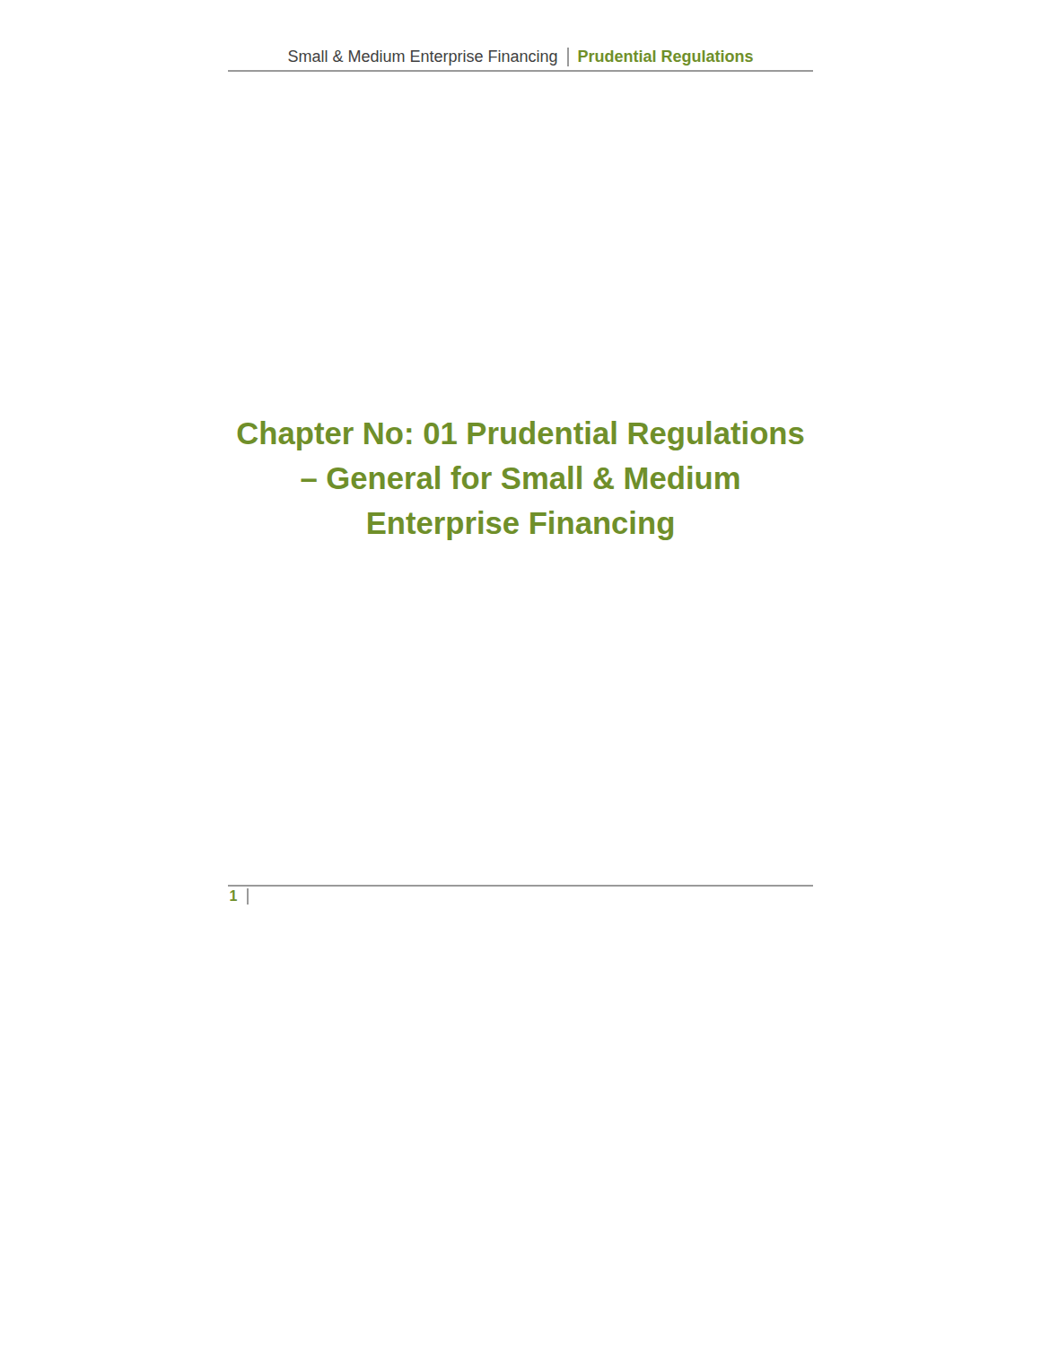Small & Medium Enterprise Financing Prudential Regulations
Chapter No: 01 Prudential Regulations – General for Small & Medium Enterprise Financing
1